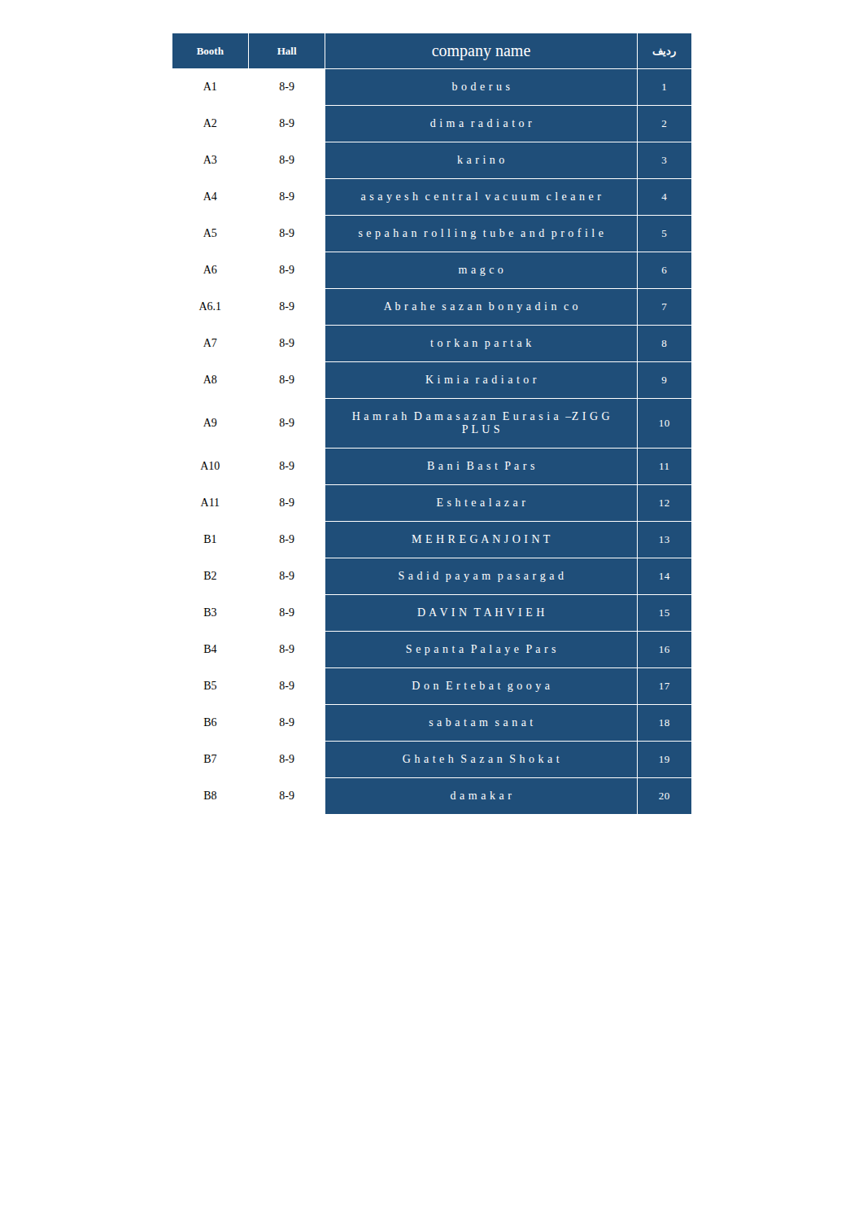| Booth | Hall | company name | ردیف |
| --- | --- | --- | --- |
| A1 | 8-9 | b o d e r u s | 1 |
| A2 | 8-9 | d i m a r a d i a t o r | 2 |
| A3 | 8-9 | k a r i n o | 3 |
| A4 | 8-9 | a s a y e s h c e n t r a l v a c u u m c l e a n e r | 4 |
| A5 | 8-9 | s e p a h a n r o l l i n g t u b e a n d p r o f i l e | 5 |
| A6 | 8-9 | m a g c o | 6 |
| A6.1 | 8-9 | A b r a h e s a z a n b o n y a d i n c o | 7 |
| A7 | 8-9 | t o r k a n p a r t a k | 8 |
| A8 | 8-9 | K i m i a r a d i a t o r | 9 |
| A9 | 8-9 | H a m r a h D a m a s a z a n E u r a s i a –Z I G G P L U S | 10 |
| A10 | 8-9 | B a n i B a s t P a r s | 11 |
| A11 | 8-9 | E s h t e a l a z a r | 12 |
| B1 | 8-9 | M E H R E G A N J O I N T | 13 |
| B2 | 8-9 | S a d i d p a y a m p a s a r g a d | 14 |
| B3 | 8-9 | D A V I N T A H V I E H | 15 |
| B4 | 8-9 | S e p a n t a P a l a y e P a r s | 16 |
| B5 | 8-9 | D o n E r t e b a t g o o y a | 17 |
| B6 | 8-9 | s a b a t a m s a n a t | 18 |
| B7 | 8-9 | G h a t e h S a z a n S h o k a t | 19 |
| B8 | 8-9 | d a m a k a r | 20 |